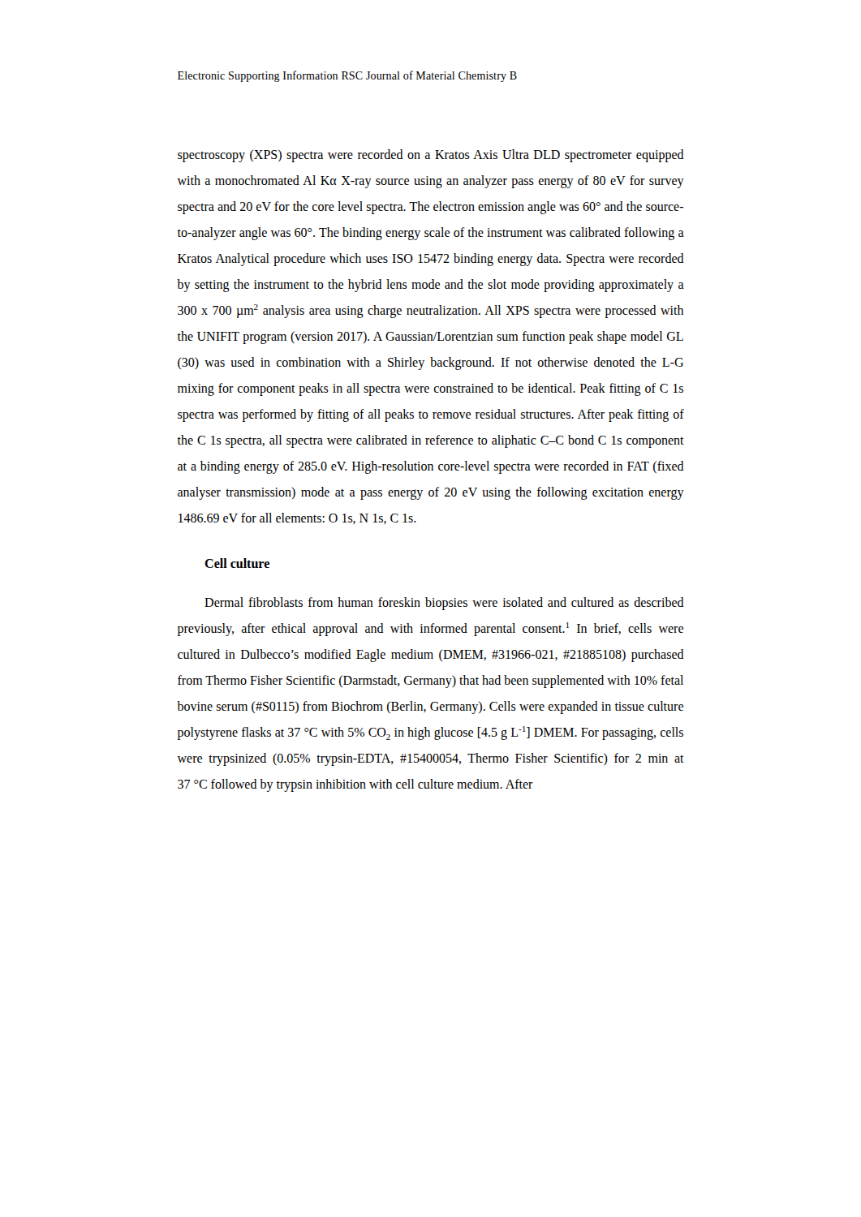Electronic Supporting Information RSC Journal of Material Chemistry B
spectroscopy (XPS) spectra were recorded on a Kratos Axis Ultra DLD spectrometer equipped with a monochromated Al Kα X-ray source using an analyzer pass energy of 80 eV for survey spectra and 20 eV for the core level spectra. The electron emission angle was 60° and the source-to-analyzer angle was 60°. The binding energy scale of the instrument was calibrated following a Kratos Analytical procedure which uses ISO 15472 binding energy data. Spectra were recorded by setting the instrument to the hybrid lens mode and the slot mode providing approximately a 300 x 700 µm2 analysis area using charge neutralization. All XPS spectra were processed with the UNIFIT program (version 2017). A Gaussian/Lorentzian sum function peak shape model GL (30) was used in combination with a Shirley background. If not otherwise denoted the L-G mixing for component peaks in all spectra were constrained to be identical. Peak fitting of C 1s spectra was performed by fitting of all peaks to remove residual structures. After peak fitting of the C 1s spectra, all spectra were calibrated in reference to aliphatic C–C bond C 1s component at a binding energy of 285.0 eV. High-resolution core-level spectra were recorded in FAT (fixed analyser transmission) mode at a pass energy of 20 eV using the following excitation energy 1486.69 eV for all elements: O 1s, N 1s, C 1s.
Cell culture
Dermal fibroblasts from human foreskin biopsies were isolated and cultured as described previously, after ethical approval and with informed parental consent.1 In brief, cells were cultured in Dulbecco’s modified Eagle medium (DMEM, #31966-021, #21885108) purchased from Thermo Fisher Scientific (Darmstadt, Germany) that had been supplemented with 10% fetal bovine serum (#S0115) from Biochrom (Berlin, Germany). Cells were expanded in tissue culture polystyrene flasks at 37 °C with 5% CO2 in high glucose [4.5 g L-1] DMEM. For passaging, cells were trypsinized (0.05% trypsin-EDTA, #15400054, Thermo Fisher Scientific) for 2 min at 37 °C followed by trypsin inhibition with cell culture medium. After